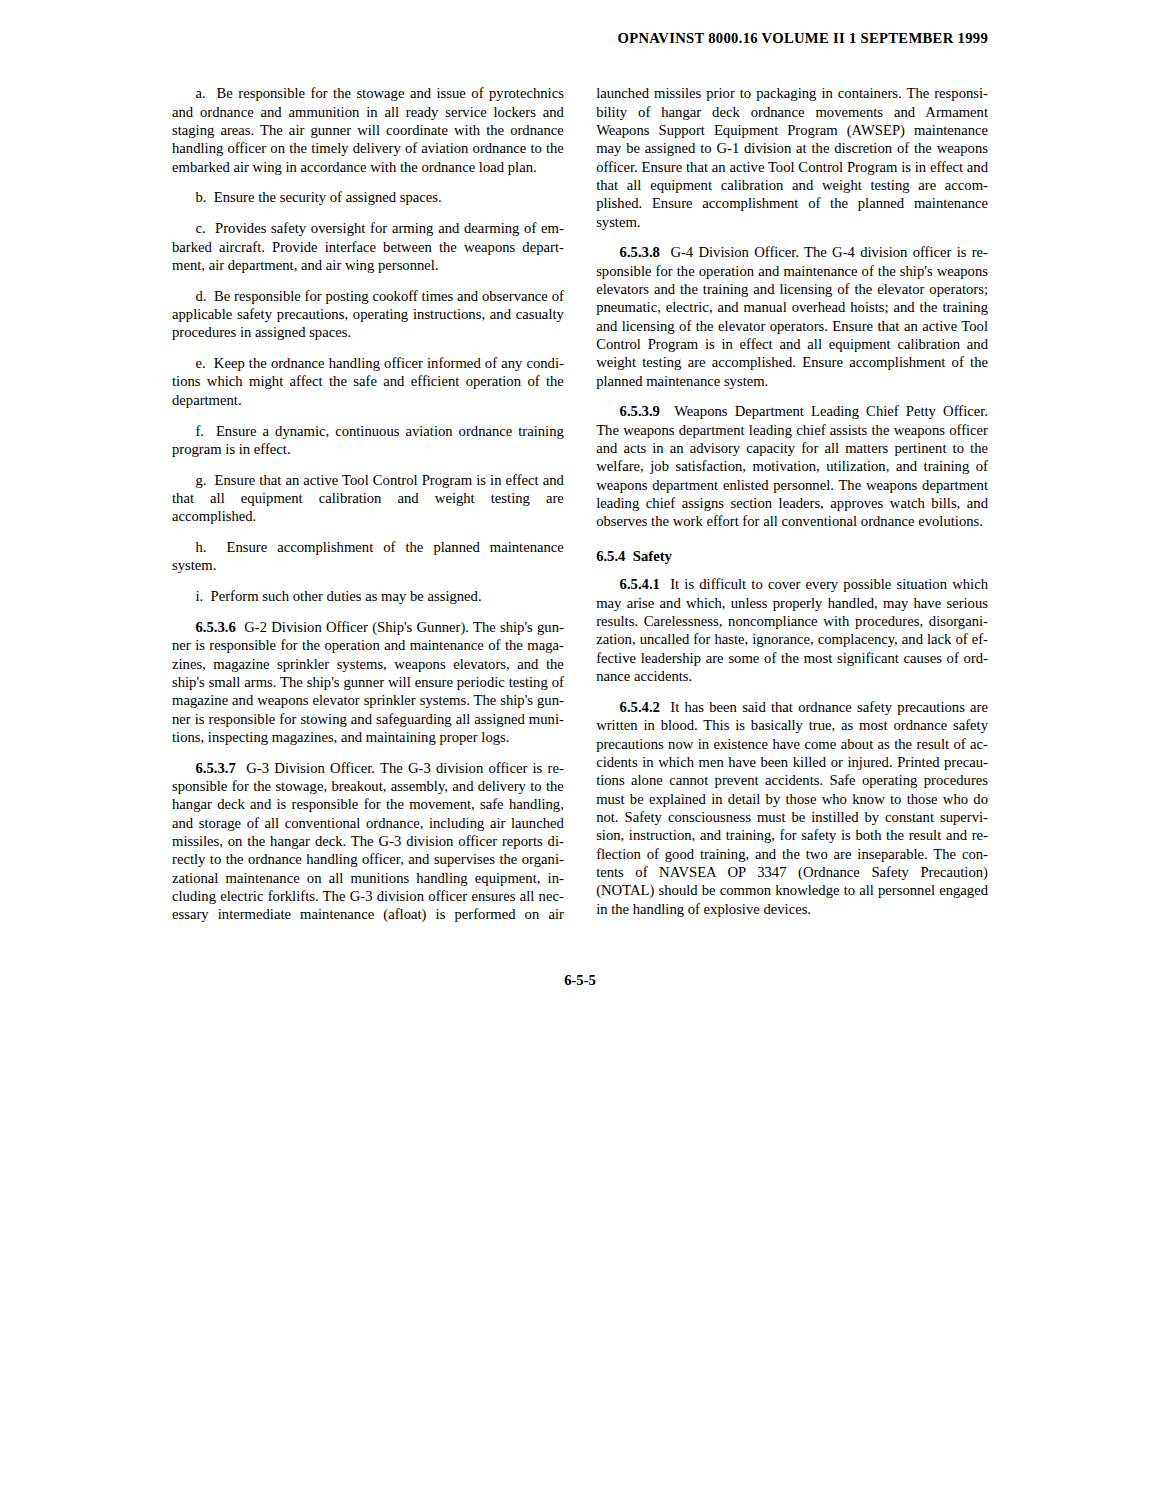OPNAVINST 8000.16 VOLUME II 1 SEPTEMBER 1999
a. Be responsible for the stowage and issue of pyrotechnics and ordnance and ammunition in all ready service lockers and staging areas. The air gunner will coordinate with the ordnance handling officer on the timely delivery of aviation ordnance to the embarked air wing in accordance with the ordnance load plan.
b. Ensure the security of assigned spaces.
c. Provides safety oversight for arming and dearming of embarked aircraft. Provide interface between the weapons department, air department, and air wing personnel.
d. Be responsible for posting cookoff times and observance of applicable safety precautions, operating instructions, and casualty procedures in assigned spaces.
e. Keep the ordnance handling officer informed of any conditions which might affect the safe and efficient operation of the department.
f. Ensure a dynamic, continuous aviation ordnance training program is in effect.
g. Ensure that an active Tool Control Program is in effect and that all equipment calibration and weight testing are accomplished.
h. Ensure accomplishment of the planned maintenance system.
i. Perform such other duties as may be assigned.
6.5.3.6 G-2 Division Officer (Ship's Gunner). The ship's gunner is responsible for the operation and maintenance of the magazines, magazine sprinkler systems, weapons elevators, and the ship's small arms. The ship's gunner will ensure periodic testing of magazine and weapons elevator sprinkler systems. The ship's gunner is responsible for stowing and safeguarding all assigned munitions, inspecting magazines, and maintaining proper logs.
6.5.3.7 G-3 Division Officer. The G-3 division officer is responsible for the stowage, breakout, assembly, and delivery to the hangar deck and is responsible for the movement, safe handling, and storage of all conventional ordnance, including air launched missiles, on the hangar deck. The G-3 division officer reports directly to the ordnance handling officer, and supervises the organizational maintenance on all munitions handling equipment, including electric forklifts. The G-3 division officer ensures all necessary intermediate maintenance (afloat) is performed on air launched missiles prior to packaging in containers. The responsibility of hangar deck ordnance movements and Armament Weapons Support Equipment Program (AWSEP) maintenance may be assigned to G-1 division at the discretion of the weapons officer. Ensure that an active Tool Control Program is in effect and that all equipment calibration and weight testing are accomplished. Ensure accomplishment of the planned maintenance system.
6.5.3.8 G-4 Division Officer. The G-4 division officer is responsible for the operation and maintenance of the ship's weapons elevators and the training and licensing of the elevator operators; pneumatic, electric, and manual overhead hoists; and the training and licensing of the elevator operators. Ensure that an active Tool Control Program is in effect and all equipment calibration and weight testing are accomplished. Ensure accomplishment of the planned maintenance system.
6.5.3.9 Weapons Department Leading Chief Petty Officer. The weapons department leading chief assists the weapons officer and acts in an advisory capacity for all matters pertinent to the welfare, job satisfaction, motivation, utilization, and training of weapons department enlisted personnel. The weapons department leading chief assigns section leaders, approves watch bills, and observes the work effort for all conventional ordnance evolutions.
6.5.4 Safety
6.5.4.1 It is difficult to cover every possible situation which may arise and which, unless properly handled, may have serious results. Carelessness, noncompliance with procedures, disorganization, uncalled for haste, ignorance, complacency, and lack of effective leadership are some of the most significant causes of ordnance accidents.
6.5.4.2 It has been said that ordnance safety precautions are written in blood. This is basically true, as most ordnance safety precautions now in existence have come about as the result of accidents in which men have been killed or injured. Printed precautions alone cannot prevent accidents. Safe operating procedures must be explained in detail by those who know to those who do not. Safety consciousness must be instilled by constant supervision, instruction, and training, for safety is both the result and reflection of good training, and the two are inseparable. The contents of NAVSEA OP 3347 (Ordnance Safety Precaution) (NOTAL) should be common knowledge to all personnel engaged in the handling of explosive devices.
6-5-5